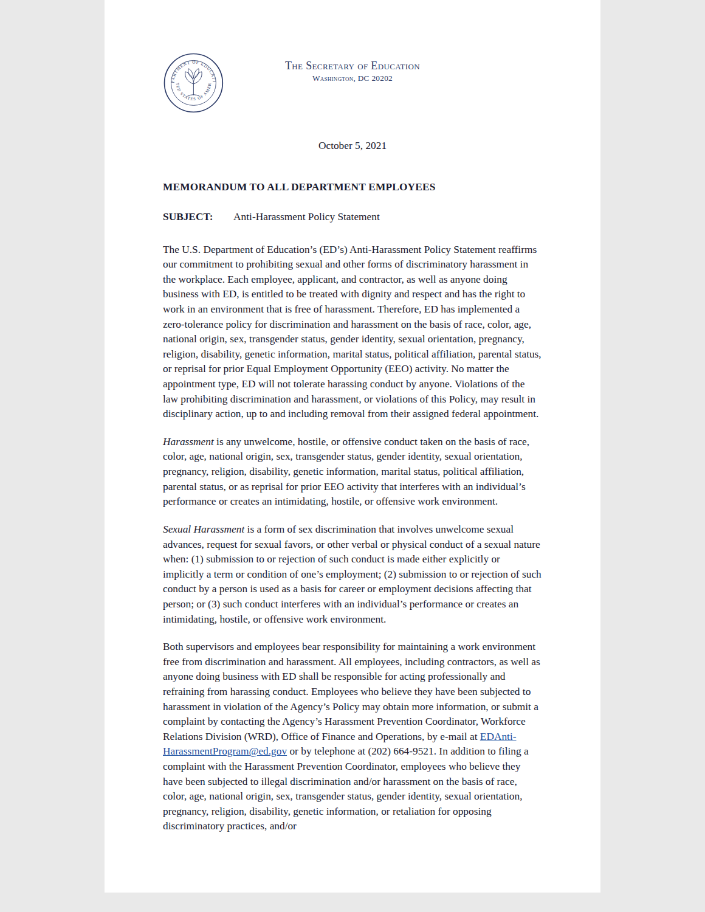DEPARTMENT OF EDUCATION UNITED STATES OF AMERICA
The Secretary of Education
Washington, DC 20202
October 5, 2021
MEMORANDUM TO ALL DEPARTMENT EMPLOYEES
SUBJECT: Anti-Harassment Policy Statement
The U.S. Department of Education’s (ED’s) Anti-Harassment Policy Statement reaffirms our commitment to prohibiting sexual and other forms of discriminatory harassment in the workplace. Each employee, applicant, and contractor, as well as anyone doing business with ED, is entitled to be treated with dignity and respect and has the right to work in an environment that is free of harassment. Therefore, ED has implemented a zero-tolerance policy for discrimination and harassment on the basis of race, color, age, national origin, sex, transgender status, gender identity, sexual orientation, pregnancy, religion, disability, genetic information, marital status, political affiliation, parental status, or reprisal for prior Equal Employment Opportunity (EEO) activity. No matter the appointment type, ED will not tolerate harassing conduct by anyone. Violations of the law prohibiting discrimination and harassment, or violations of this Policy, may result in disciplinary action, up to and including removal from their assigned federal appointment.
Harassment is any unwelcome, hostile, or offensive conduct taken on the basis of race, color, age, national origin, sex, transgender status, gender identity, sexual orientation, pregnancy, religion, disability, genetic information, marital status, political affiliation, parental status, or as reprisal for prior EEO activity that interferes with an individual’s performance or creates an intimidating, hostile, or offensive work environment.
Sexual Harassment is a form of sex discrimination that involves unwelcome sexual advances, request for sexual favors, or other verbal or physical conduct of a sexual nature when: (1) submission to or rejection of such conduct is made either explicitly or implicitly a term or condition of one’s employment; (2) submission to or rejection of such conduct by a person is used as a basis for career or employment decisions affecting that person; or (3) such conduct interferes with an individual’s performance or creates an intimidating, hostile, or offensive work environment.
Both supervisors and employees bear responsibility for maintaining a work environment free from discrimination and harassment. All employees, including contractors, as well as anyone doing business with ED shall be responsible for acting professionally and refraining from harassing conduct. Employees who believe they have been subjected to harassment in violation of the Agency’s Policy may obtain more information, or submit a complaint by contacting the Agency’s Harassment Prevention Coordinator, Workforce Relations Division (WRD), Office of Finance and Operations, by e-mail at EDAnti-HarassmentProgram@ed.gov or by telephone at (202) 664-9521. In addition to filing a complaint with the Harassment Prevention Coordinator, employees who believe they have been subjected to illegal discrimination and/or harassment on the basis of race, color, age, national origin, sex, transgender status, gender identity, sexual orientation, pregnancy, religion, disability, genetic information, or retaliation for opposing discriminatory practices, and/or